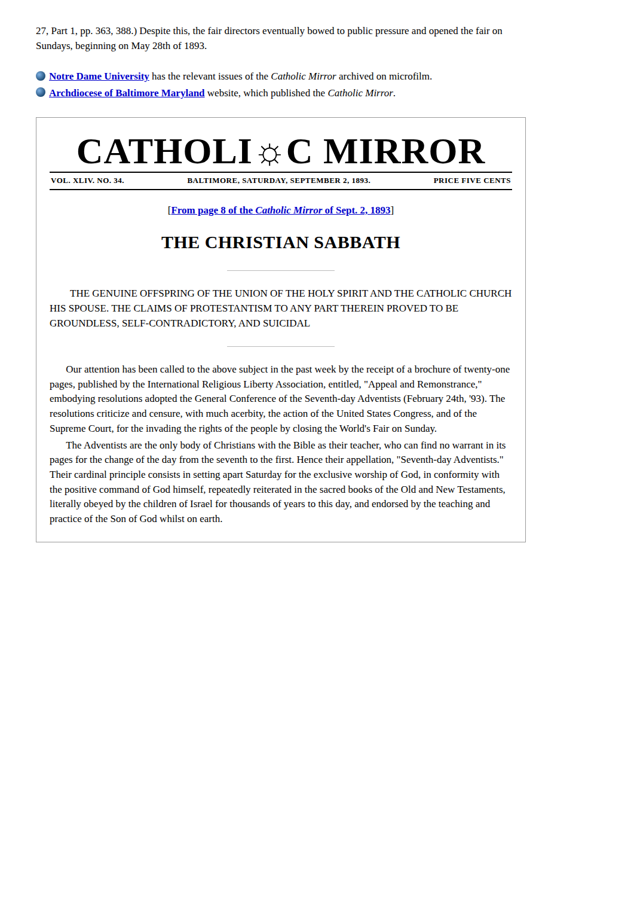27, Part 1, pp. 363, 388.) Despite this, the fair directors eventually bowed to public pressure and opened the fair on Sundays, beginning on May 28th of 1893.
Notre Dame University has the relevant issues of the Catholic Mirror archived on microfilm.
Archdiocese of Baltimore Maryland website, which published the Catholic Mirror.
CATHOLI☼C MIRROR
VOL. XLIV. NO. 34. BALTIMORE, SATURDAY, SEPTEMBER 2, 1893. PRICE FIVE CENTS
[From page 8 of the Catholic Mirror of Sept. 2, 1893]
THE CHRISTIAN SABBATH
THE GENUINE OFFSPRING OF THE UNION OF THE HOLY SPIRIT AND THE CATHOLIC CHURCH HIS SPOUSE. THE CLAIMS OF PROTESTANTISM TO ANY PART THEREIN PROVED TO BE GROUNDLESS, SELF-CONTRADICTORY, AND SUICIDAL
Our attention has been called to the above subject in the past week by the receipt of a brochure of twenty-one pages, published by the International Religious Liberty Association, entitled, "Appeal and Remonstrance," embodying resolutions adopted the General Conference of the Seventh-day Adventists (February 24th, '93). The resolutions criticize and censure, with much acerbity, the action of the United States Congress, and of the Supreme Court, for the invading the rights of the people by closing the World's Fair on Sunday.
The Adventists are the only body of Christians with the Bible as their teacher, who can find no warrant in its pages for the change of the day from the seventh to the first. Hence their appellation, "Seventh-day Adventists." Their cardinal principle consists in setting apart Saturday for the exclusive worship of God, in conformity with the positive command of God himself, repeatedly reiterated in the sacred books of the Old and New Testaments, literally obeyed by the children of Israel for thousands of years to this day, and endorsed by the teaching and practice of the Son of God whilst on earth.